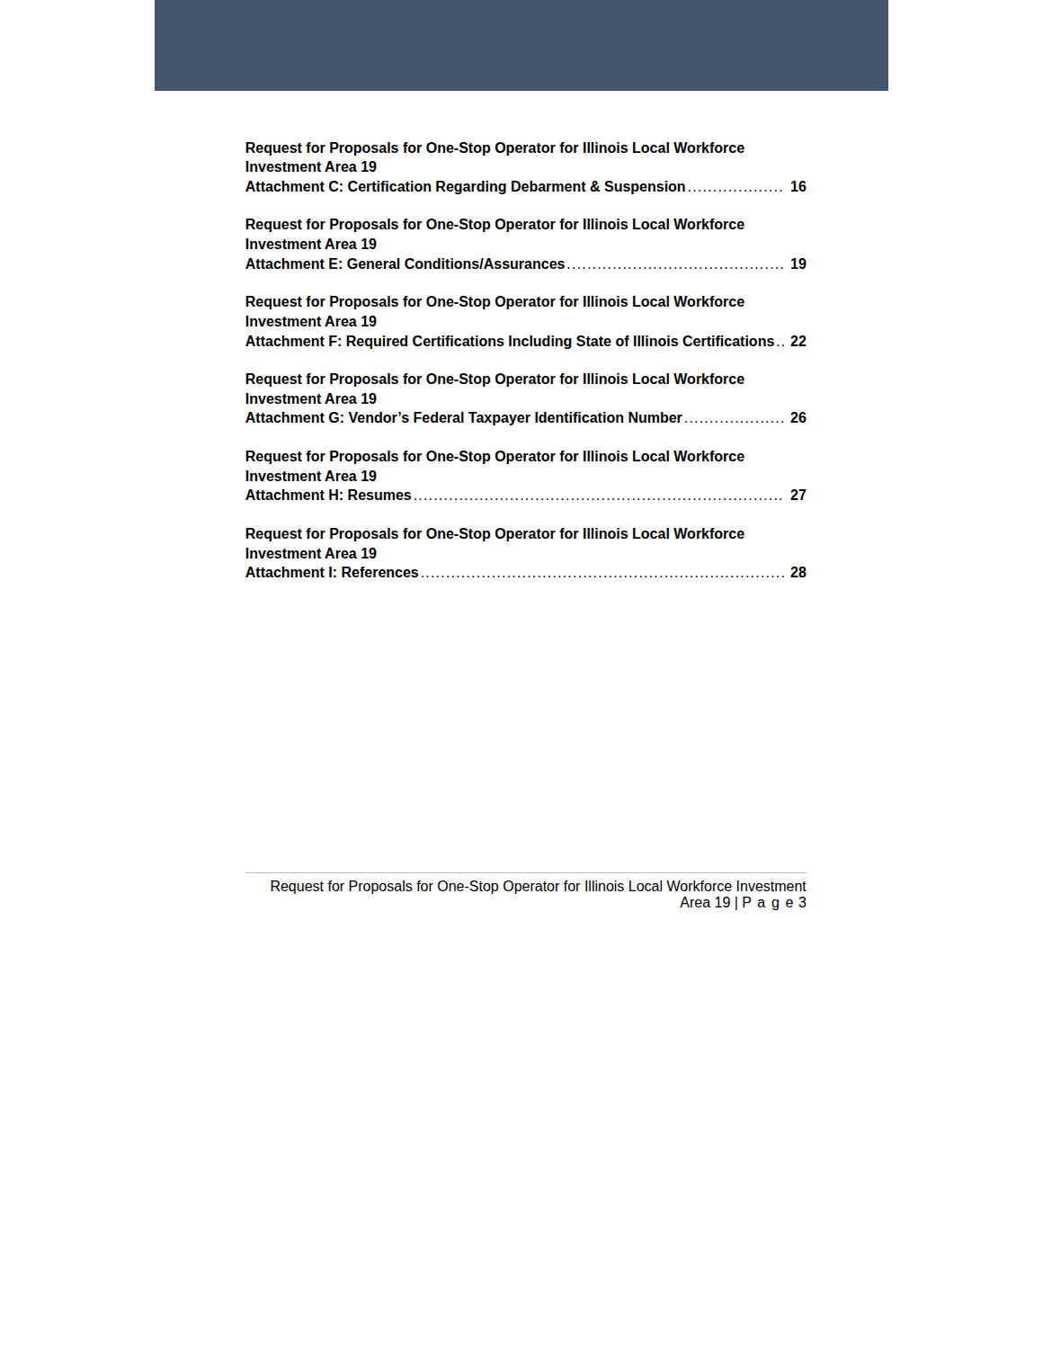Request for Proposals for One-Stop Operator for Illinois Local Workforce Investment Area 19 Attachment C: Certification Regarding Debarment & Suspension ........................................................... 16
Request for Proposals for One-Stop Operator for Illinois Local Workforce Investment Area 19 Attachment E: General Conditions/Assurances ......................................................................................... 19
Request for Proposals for One-Stop Operator for Illinois Local Workforce Investment Area 19 Attachment F: Required Certifications Including State of Illinois Certifications ....................................... 22
Request for Proposals for One-Stop Operator for Illinois Local Workforce Investment Area 19 Attachment G: Vendor’s Federal Taxpayer Identification Number ......................................................... 26
Request for Proposals for One-Stop Operator for Illinois Local Workforce Investment Area 19 Attachment H: Resumes ........................................................................................................................... 27
Request for Proposals for One-Stop Operator for Illinois Local Workforce Investment Area 19 Attachment I: References ......................................................................................................................... 28
Request for Proposals for One-Stop Operator for Illinois Local Workforce Investment Area 19 | P a g e 3